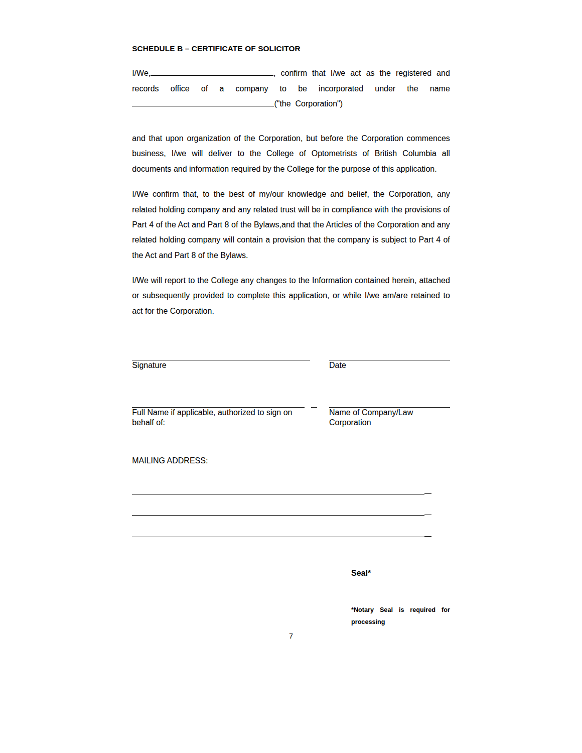SCHEDULE B – CERTIFICATE OF SOLICITOR
I/We, , confirm that I/we act as the registered and records office of a company to be incorporated under the name ("the Corporation")
and that upon organization of the Corporation, but before the Corporation commences business, I/we will deliver to the College of Optometrists of British Columbia all documents and information required by the College for the purpose of this application.
I/We confirm that, to the best of my/our knowledge and belief, the Corporation, any related holding company and any related trust will be in compliance with the provisions of Part 4 of the Act and Part 8 of the Bylaws,and that the Articles of the Corporation and any related holding company will contain a provision that the company is subject to Part 4 of the Act and Part 8 of the Bylaws.
I/We will report to the College any changes to the Information contained herein, attached or subsequently provided to complete this application, or while I/we am/are retained to act for the Corporation.
| Signature | | Date |
| Full Name if applicable, authorized to sign on behalf of: | | Name of Company/Law Corporation |
MAILING ADDRESS:
Seal*
*Notary Seal is required for processing
7